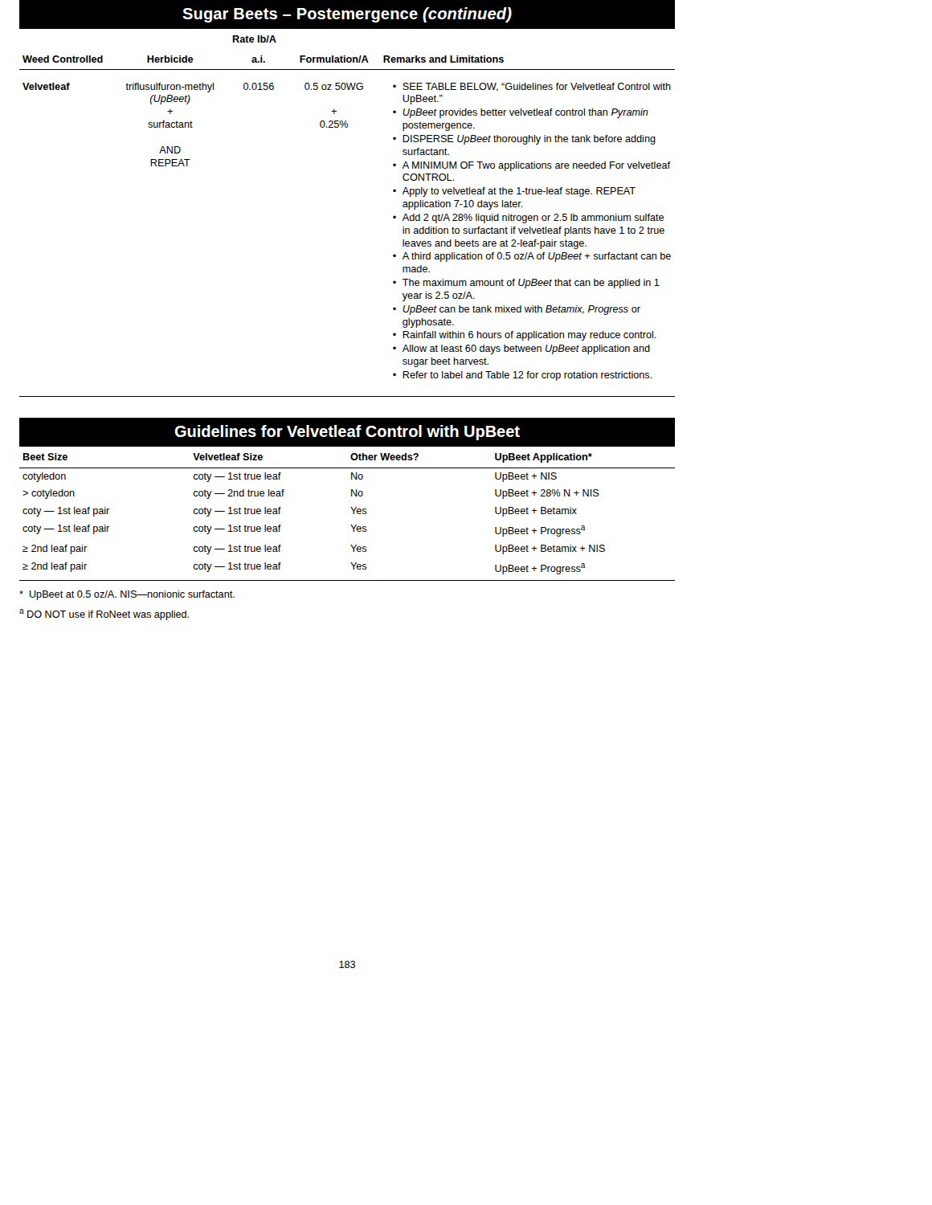Sugar Beets – Postemergence (continued)
| | | Rate lb/A | | |
| --- | --- | --- | --- | --- |
| Weed Controlled | Herbicide | a.i. | Formulation/A | Remarks and Limitations |
| Velvetleaf | triflusulfuron-methyl (UpBeet) + surfactant AND REPEAT | 0.0156 | 0.5 oz 50WG + 0.25% | SEE TABLE BELOW, “Guidelines for Velvetleaf Control with UpBeet.” UpBeet provides better velvetleaf control than Pyramin postemergence. DISPERSE UpBeet thoroughly in the tank before adding surfactant. A MINIMUM OF Two applications are needed For velvetleaf CONTROL. Apply to velvetleaf at the 1-true-leaf stage. REPEAT application 7-10 days later. Add 2 qt/A 28% liquid nitrogen or 2.5 lb ammonium sulfate in addition to surfactant if velvetleaf plants have 1 to 2 true leaves and beets are at 2-leaf-pair stage. A third application of 0.5 oz/A of UpBeet + surfactant can be made. The maximum amount of UpBeet that can be applied in 1 year is 2.5 oz/A. UpBeet can be tank mixed with Betamix, Progress or glyphosate. Rainfall within 6 hours of application may reduce control. Allow at least 60 days between UpBeet application and sugar beet harvest. Refer to label and Table 12 for crop rotation restrictions. |
Guidelines for Velvetleaf Control with UpBeet
| Beet Size | Velvetleaf Size | Other Weeds? | UpBeet Application* |
| --- | --- | --- | --- |
| cotyledon | coty — 1st true leaf | No | UpBeet + NIS |
| > cotyledon | coty — 2nd true leaf | No | UpBeet + 28% N + NIS |
| coty — 1st leaf pair | coty — 1st true leaf | Yes | UpBeet + Betamix |
| coty — 1st leaf pair | coty — 1st true leaf | Yes | UpBeet + Progress a |
| ≥ 2nd leaf pair | coty — 1st true leaf | Yes | UpBeet + Betamix + NIS |
| ≥ 2nd leaf pair | coty — 1st true leaf | Yes | UpBeet + Progress a |
* UpBeet at 0.5 oz/A. NIS—nonionic surfactant.
a DO NOT use if RoNeet was applied.
183